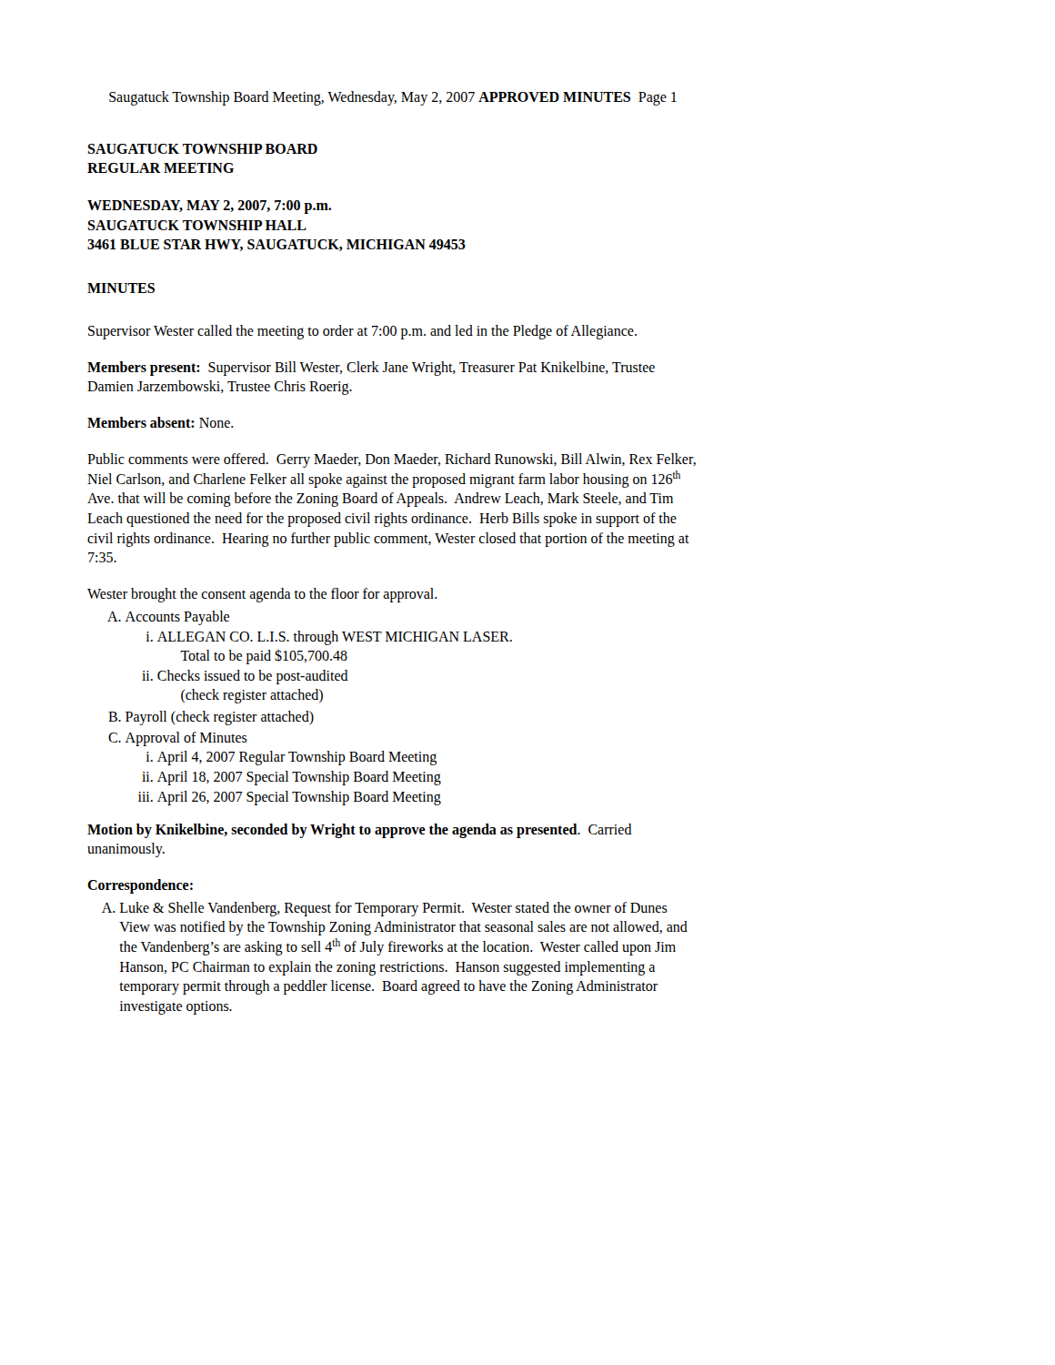Saugatuck Township Board Meeting, Wednesday, May 2, 2007 APPROVED MINUTES Page 1
SAUGATUCK TOWNSHIP BOARD
REGULAR MEETING
WEDNESDAY, MAY 2, 2007, 7:00 p.m.
SAUGATUCK TOWNSHIP HALL
3461 BLUE STAR HWY, SAUGATUCK, MICHIGAN 49453
MINUTES
Supervisor Wester called the meeting to order at 7:00 p.m. and led in the Pledge of Allegiance.
Members present: Supervisor Bill Wester, Clerk Jane Wright, Treasurer Pat Knikelbine, Trustee Damien Jarzembowski, Trustee Chris Roerig.
Members absent: None.
Public comments were offered. Gerry Maeder, Don Maeder, Richard Runowski, Bill Alwin, Rex Felker, Niel Carlson, and Charlene Felker all spoke against the proposed migrant farm labor housing on 126th Ave. that will be coming before the Zoning Board of Appeals. Andrew Leach, Mark Steele, and Tim Leach questioned the need for the proposed civil rights ordinance. Herb Bills spoke in support of the civil rights ordinance. Hearing no further public comment, Wester closed that portion of the meeting at 7:35.
Wester brought the consent agenda to the floor for approval.
Accounts Payable
ALLEGAN CO. L.I.S. through WEST MICHIGAN LASER.
Total to be paid $105,700.48
Checks issued to be post-audited
(check register attached)
Payroll (check register attached)
Approval of Minutes
April 4, 2007 Regular Township Board Meeting
April 18, 2007 Special Township Board Meeting
April 26, 2007 Special Township Board Meeting
Motion by Knikelbine, seconded by Wright to approve the agenda as presented. Carried unanimously.
Correspondence:
Luke & Shelle Vandenberg, Request for Temporary Permit. Wester stated the owner of Dunes View was notified by the Township Zoning Administrator that seasonal sales are not allowed, and the Vandenberg’s are asking to sell 4th of July fireworks at the location. Wester called upon Jim Hanson, PC Chairman to explain the zoning restrictions. Hanson suggested implementing a temporary permit through a peddler license. Board agreed to have the Zoning Administrator investigate options.